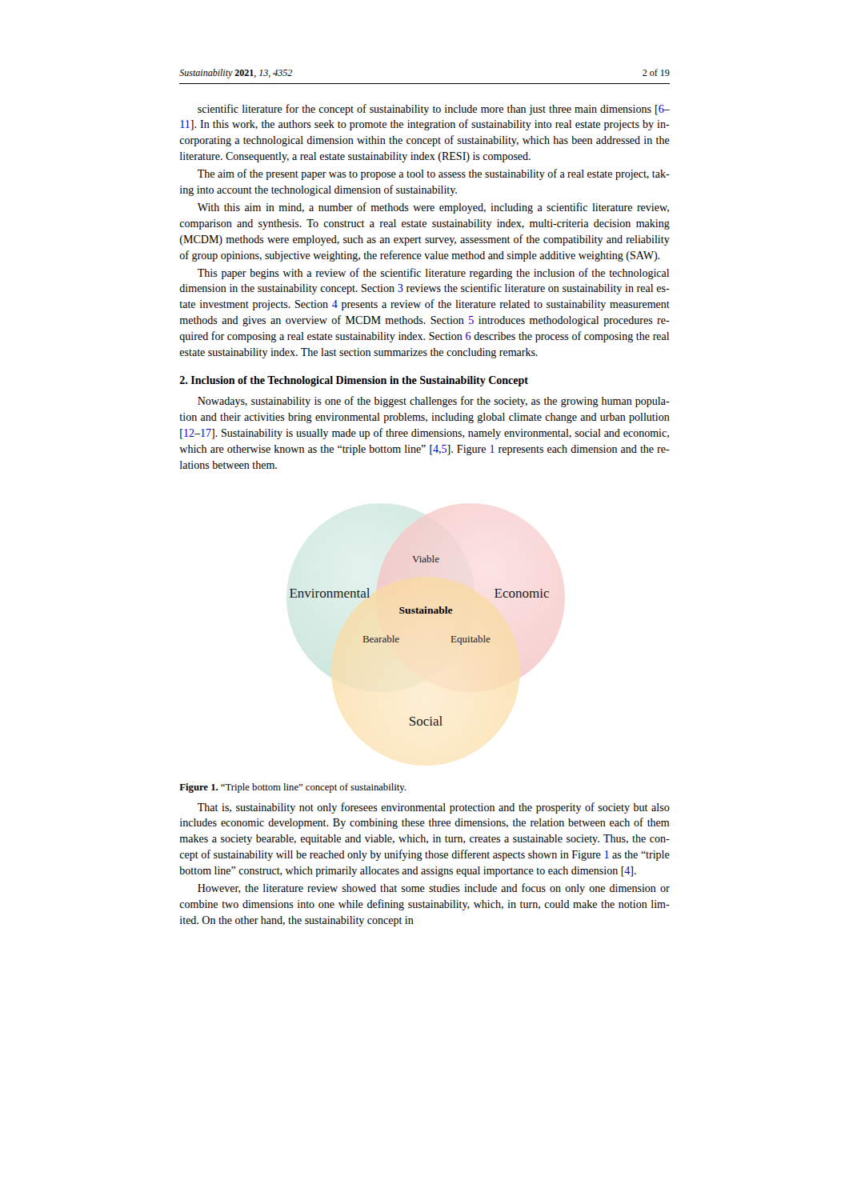Sustainability 2021, 13, 4352
2 of 19
scientific literature for the concept of sustainability to include more than just three main dimensions [6–11]. In this work, the authors seek to promote the integration of sustainability into real estate projects by incorporating a technological dimension within the concept of sustainability, which has been addressed in the literature. Consequently, a real estate sustainability index (RESI) is composed.
The aim of the present paper was to propose a tool to assess the sustainability of a real estate project, taking into account the technological dimension of sustainability.
With this aim in mind, a number of methods were employed, including a scientific literature review, comparison and synthesis. To construct a real estate sustainability index, multi-criteria decision making (MCDM) methods were employed, such as an expert survey, assessment of the compatibility and reliability of group opinions, subjective weighting, the reference value method and simple additive weighting (SAW).
This paper begins with a review of the scientific literature regarding the inclusion of the technological dimension in the sustainability concept. Section 3 reviews the scientific literature on sustainability in real estate investment projects. Section 4 presents a review of the literature related to sustainability measurement methods and gives an overview of MCDM methods. Section 5 introduces methodological procedures required for composing a real estate sustainability index. Section 6 describes the process of composing the real estate sustainability index. The last section summarizes the concluding remarks.
2. Inclusion of the Technological Dimension in the Sustainability Concept
Nowadays, sustainability is one of the biggest challenges for the society, as the growing human population and their activities bring environmental problems, including global climate change and urban pollution [12–17]. Sustainability is usually made up of three dimensions, namely environmental, social and economic, which are otherwise known as the “triple bottom line” [4,5]. Figure 1 represents each dimension and the relations between them.
Environmental Economic Social Viable Sustainable Bearable Equitable
Figure 1. “Triple bottom line” concept of sustainability.
That is, sustainability not only foresees environmental protection and the prosperity of society but also includes economic development. By combining these three dimensions, the relation between each of them makes a society bearable, equitable and viable, which, in turn, creates a sustainable society. Thus, the concept of sustainability will be reached only by unifying those different aspects shown in Figure 1 as the “triple bottom line” construct, which primarily allocates and assigns equal importance to each dimension [4].
However, the literature review showed that some studies include and focus on only one dimension or combine two dimensions into one while defining sustainability, which, in turn, could make the notion limited. On the other hand, the sustainability concept in